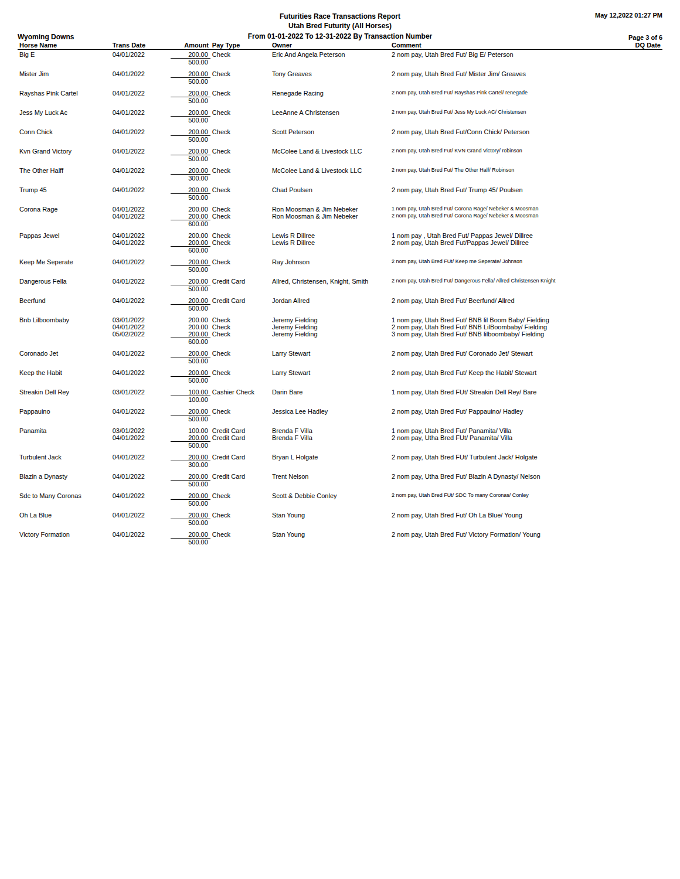Futurities Race Transactions Report
Utah Bred Futurity (All Horses)
May 12,2022 01:27 PM
Wyoming Downs
From 01-01-2022 To 12-31-2022 By Transaction Number
Page 3 of 6
| Horse Name | Trans Date | Amount | Pay Type | Owner | Comment | DQ Date |
| --- | --- | --- | --- | --- | --- | --- |
| Big E | 04/01/2022 | 200.00 | Check | Eric And Angela Peterson | 2 nom pay, Utah Bred Fut/ Big E/ Peterson | |
| | | 500.00 | | | | |
| Mister Jim | 04/01/2022 | 200.00 | Check | Tony Greaves | 2 nom pay, Utah Bred Fut/ Mister Jim/ Greaves | |
| | | 500.00 | | | | |
| Rayshas Pink Cartel | 04/01/2022 | 200.00 | Check | Renegade Racing | 2 nom pay, Utah Bred Fut/ Rayshas Pink Cartel/ renegade | |
| | | 500.00 | | | | |
| Jess My Luck Ac | 04/01/2022 | 200.00 | Check | LeeAnne A Christensen | 2 nom pay, Utah Bred Fut/ Jess My Luck AC/ Christensen | |
| | | 500.00 | | | | |
| Conn Chick | 04/01/2022 | 200.00 | Check | Scott Peterson | 2 nom pay, Utah Bred Fut/Conn Chick/ Peterson | |
| | | 500.00 | | | | |
| Kvn Grand Victory | 04/01/2022 | 200.00 | Check | McColee Land & Livestock LLC | 2 nom pay, Utah Bred Fut/ KVN Grand Victory/ robinson | |
| | | 500.00 | | | | |
| The Other Halff | 04/01/2022 | 200.00 | Check | McColee Land & Livestock LLC | 2 nom pay, Utah Bred Fut/ The Other Half/ Robinson | |
| | | 300.00 | | | | |
| Trump 45 | 04/01/2022 | 200.00 | Check | Chad Poulsen | 2 nom pay, Utah Bred Fut/ Trump 45/ Poulsen | |
| | | 500.00 | | | | |
| Corona Rage | 04/01/2022 | 200.00 | Check | Ron Moosman & Jim Nebeker | 1 nom pay, Utah Bred Fut/ Corona Rage/ Nebeker & Moosman | |
| | 04/01/2022 | 200.00 | Check | Ron Moosman & Jim Nebeker | 2 nom pay, Utah Bred Fut/ Corona Rage/ Nebeker & Moosman | |
| | | 600.00 | | | | |
| Pappas Jewel | 04/01/2022 | 200.00 | Check | Lewis R Dillree | 1 nom pay , Utah Bred Fut/ Pappas Jewel/ Dillree | |
| | 04/01/2022 | 200.00 | Check | Lewis R Dillree | 2 nom pay, Utah Bred Fut/Pappas Jewel/ Dillree | |
| | | 600.00 | | | | |
| Keep Me Seperate | 04/01/2022 | 200.00 | Check | Ray Johnson | 2 nom pay, Utah Bred FUt/ Keep me Seperate/ Johnson | |
| | | 500.00 | | | | |
| Dangerous Fella | 04/01/2022 | 200.00 | Credit Card | Allred, Christensen, Knight, Smith | 2 nom pay, Utah Bred Fut/ Dangerous Fella/ Allred Christensen Knight | |
| | | 500.00 | | | | |
| Beerfund | 04/01/2022 | 200.00 | Credit Card | Jordan Allred | 2 nom pay, Utah Bred Fut/ Beerfund/ Allred | |
| | | 500.00 | | | | |
| Bnb Lilboombaby | 03/01/2022 | 200.00 | Check | Jeremy Fielding | 1 nom pay, Utah Bred Fut/ BNB lil Boom Baby/ Fielding | |
| | 04/01/2022 | 200.00 | Check | Jeremy Fielding | 2 nom pay, Utah Bred Fut/ BNB LilBoombaby/ Fielding | |
| | 05/02/2022 | 200.00 | Check | Jeremy Fielding | 3 nom pay, Utah Bred Fut/ BNB lilboombaby/ Fielding | |
| | | 600.00 | | | | |
| Coronado Jet | 04/01/2022 | 200.00 | Check | Larry Stewart | 2 nom pay, Utah Bred Fut/ Coronado Jet/ Stewart | |
| | | 500.00 | | | | |
| Keep the Habit | 04/01/2022 | 200.00 | Check | Larry Stewart | 2 nom pay, Utah Bred Fut/ Keep the Habit/ Stewart | |
| | | 500.00 | | | | |
| Streakin Dell Rey | 03/01/2022 | 100.00 | Cashier Check | Darin Bare | 1 nom pay, Utah Bred FUt/ Streakin Dell Rey/ Bare | |
| | | 100.00 | | | | |
| Pappauino | 04/01/2022 | 200.00 | Check | Jessica Lee Hadley | 2 nom pay, Utah Bred Fut/ Pappauino/ Hadley | |
| | | 500.00 | | | | |
| Panamita | 03/01/2022 | 100.00 | Credit Card | Brenda F Villa | 1 nom pay, Utah Bred Fut/ Panamita/ Villa | |
| | 04/01/2022 | 200.00 | Credit Card | Brenda F Villa | 2 nom pay, Utha Bred FUt/ Panamita/ Villa | |
| | | 500.00 | | | | |
| Turbulent Jack | 04/01/2022 | 200.00 | Credit Card | Bryan L Holgate | 2 nom pay, Utah Bred FUt/ Turbulent Jack/ Holgate | |
| | | 300.00 | | | | |
| Blazin a Dynasty | 04/01/2022 | 200.00 | Credit Card | Trent Nelson | 2 nom pay, Utha Bred Fut/ Blazin A Dynasty/ Nelson | |
| | | 500.00 | | | | |
| Sdc to Many Coronas | 04/01/2022 | 200.00 | Check | Scott & Debbie Conley | 2 nom pay, Utah Bred FUt/ SDC To many Coronas/ Conley | |
| | | 500.00 | | | | |
| Oh La Blue | 04/01/2022 | 200.00 | Check | Stan Young | 2 nom pay, Utah Bred Fut/ Oh La Blue/ Young | |
| | | 500.00 | | | | |
| Victory Formation | 04/01/2022 | 200.00 | Check | Stan Young | 2 nom pay, Utah Bred Fut/ Victory Formation/ Young | |
| | | 500.00 | | | | |